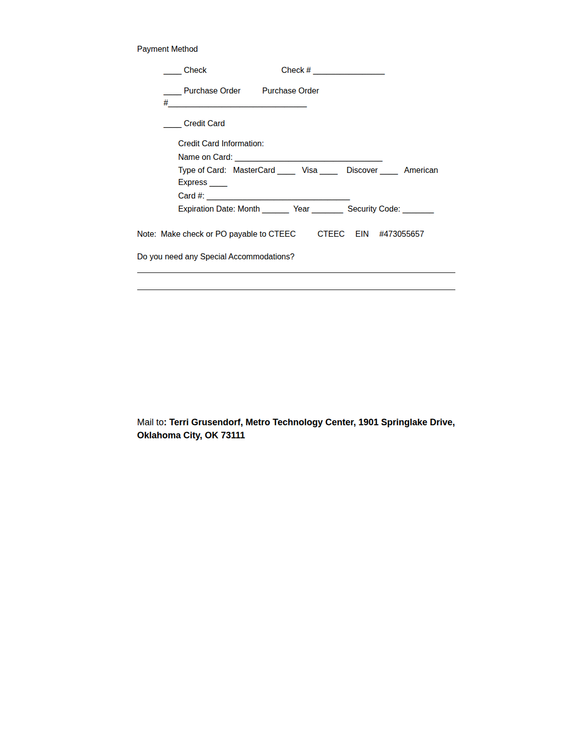Payment Method
____ Check Check # ________________
____ Purchase Order Purchase Order #_______________________________
____ Credit Card
Credit Card Information:
Name on Card: _________________________________
Type of Card: MasterCard ____ Visa ____ Discover ____ American Express ____
Card #: ________________________________
Expiration Date: Month ______ Year _______ Security Code: _______
Note: Make check or PO payable to CTEEC CTEEC EIN #473055657
Do you need any Special Accommodations?
Mail to: Terri Grusendorf, Metro Technology Center, 1901 Springlake Drive, Oklahoma City, OK 73111